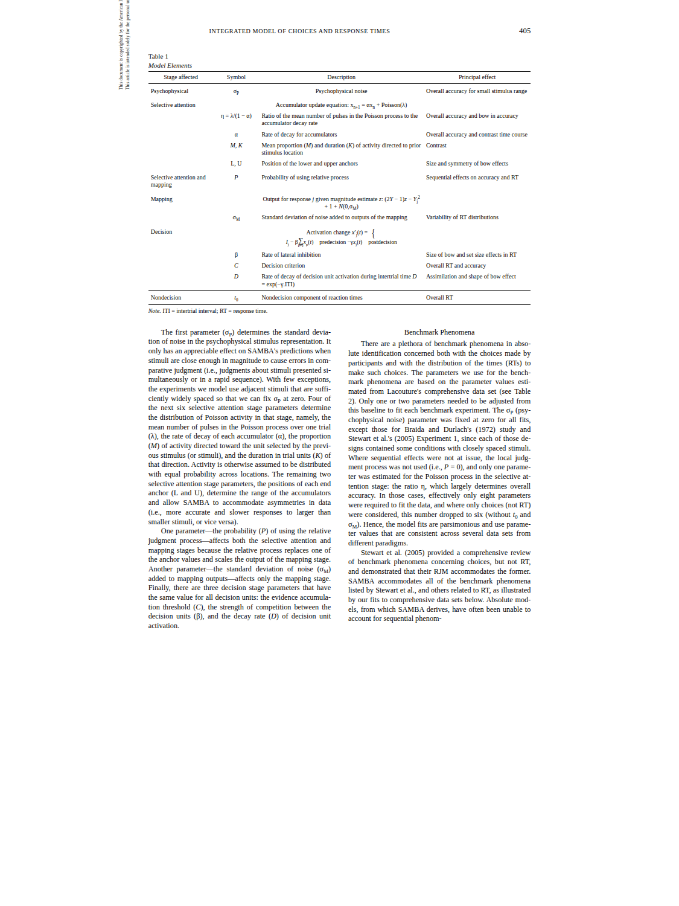This document is copyrighted by the American Psychological Association or one of its allied publishers.
This article is intended solely for the personal use of the individual user and is not to be disseminated broadly.
Integrated Model of Choices and Response Times 405
Table 1
Model Elements
| Stage affected | Symbol | Description | Principal effect |
| --- | --- | --- | --- |
| Psychophysical | σ P | Psychophysical noise | Overall accuracy for small stimulus range |
| Selective attention | | Accumulator update equation: x n+1 = αx n + Poisson(λ) | |
| | η = λ/(1 − α) | Ratio of the mean number of pulses in the Poisson process to the accumulator decay rate | Overall accuracy and bow in accuracy |
| | α | Rate of decay for accumulators | Overall accuracy and contrast time course |
| | M, K | Mean proportion ( M ) and duration ( K ) of activity directed to prior stimulus location | Contrast |
| | L, U | Position of the lower and upper anchors | Size and symmetry of bow effects |
| Selective attention and mapping | P | Probability of using relative process | Sequential effects on accuracy and RT |
| Mapping | | Output for response j given magnitude estimate z : (2 Y − 1) z − Y j 2 + 1 + N (0,σ M ) | |
| | σ M | Standard deviation of noise added to outputs of the mapping | Variability of RT distributions |
| Decision | | Activation change x ′ j ( t ) = { I j − β ∑ p≠j x p ( t ) predecision −γ x j ( t ) postdecision | |
| | β | Rate of lateral inhibition | Size of bow and set size effects in RT |
| | C | Decision criterion | Overall RT and accuracy |
| | D | Rate of decay of decision unit activation during intertrial time D = exp(−γ.ITI) | Assimilation and shape of bow effect |
| Nondecision | t 0 | Nondecision component of reaction times | Overall RT |
Note. ITI = intertrial interval; RT = response time.
The first parameter (σP) determines the standard deviation of noise in the psychophysical stimulus representation. It only has an appreciable effect on SAMBA's predictions when stimuli are close enough in magnitude to cause errors in comparative judgment (i.e., judgments about stimuli presented simultaneously or in a rapid sequence). With few exceptions, the experiments we model use adjacent stimuli that are sufficiently widely spaced so that we can fix σP at zero. Four of the next six selective attention stage parameters determine the distribution of Poisson activity in that stage, namely, the mean number of pulses in the Poisson process over one trial (λ), the rate of decay of each accumulator (α), the proportion (M) of activity directed toward the unit selected by the previous stimulus (or stimuli), and the duration in trial units (K) of that direction. Activity is otherwise assumed to be distributed with equal probability across locations. The remaining two selective attention stage parameters, the positions of each end anchor (L and U), determine the range of the accumulators and allow SAMBA to accommodate asymmetries in data (i.e., more accurate and slower responses to larger than smaller stimuli, or vice versa).
One parameter—the probability (P) of using the relative judgment process—affects both the selective attention and mapping stages because the relative process replaces one of the anchor values and scales the output of the mapping stage. Another parameter—the standard deviation of noise (σM) added to mapping outputs—affects only the mapping stage. Finally, there are three decision stage parameters that have the same value for all decision units: the evidence accumulation threshold (C), the strength of competition between the decision units (β), and the decay rate (D) of decision unit activation.
Benchmark Phenomena
There are a plethora of benchmark phenomena in absolute identification concerned both with the choices made by participants and with the distribution of the times (RTs) to make such choices. The parameters we use for the benchmark phenomena are based on the parameter values estimated from Lacouture's comprehensive data set (see Table 2). Only one or two parameters needed to be adjusted from this baseline to fit each benchmark experiment. The σP (psychophysical noise) parameter was fixed at zero for all fits, except those for Braida and Durlach's (1972) study and Stewart et al.'s (2005) Experiment 1, since each of those designs contained some conditions with closely spaced stimuli. Where sequential effects were not at issue, the local judgment process was not used (i.e., P = 0), and only one parameter was estimated for the Poisson process in the selective attention stage: the ratio η, which largely determines overall accuracy. In those cases, effectively only eight parameters were required to fit the data, and where only choices (not RT) were considered, this number dropped to six (without t0 and σM). Hence, the model fits are parsimonious and use parameter values that are consistent across several data sets from different paradigms.
Stewart et al. (2005) provided a comprehensive review of benchmark phenomena concerning choices, but not RT, and demonstrated that their RJM accommodates the former. SAMBA accommodates all of the benchmark phenomena listed by Stewart et al., and others related to RT, as illustrated by our fits to comprehensive data sets below. Absolute models, from which SAMBA derives, have often been unable to account for sequential phenom-